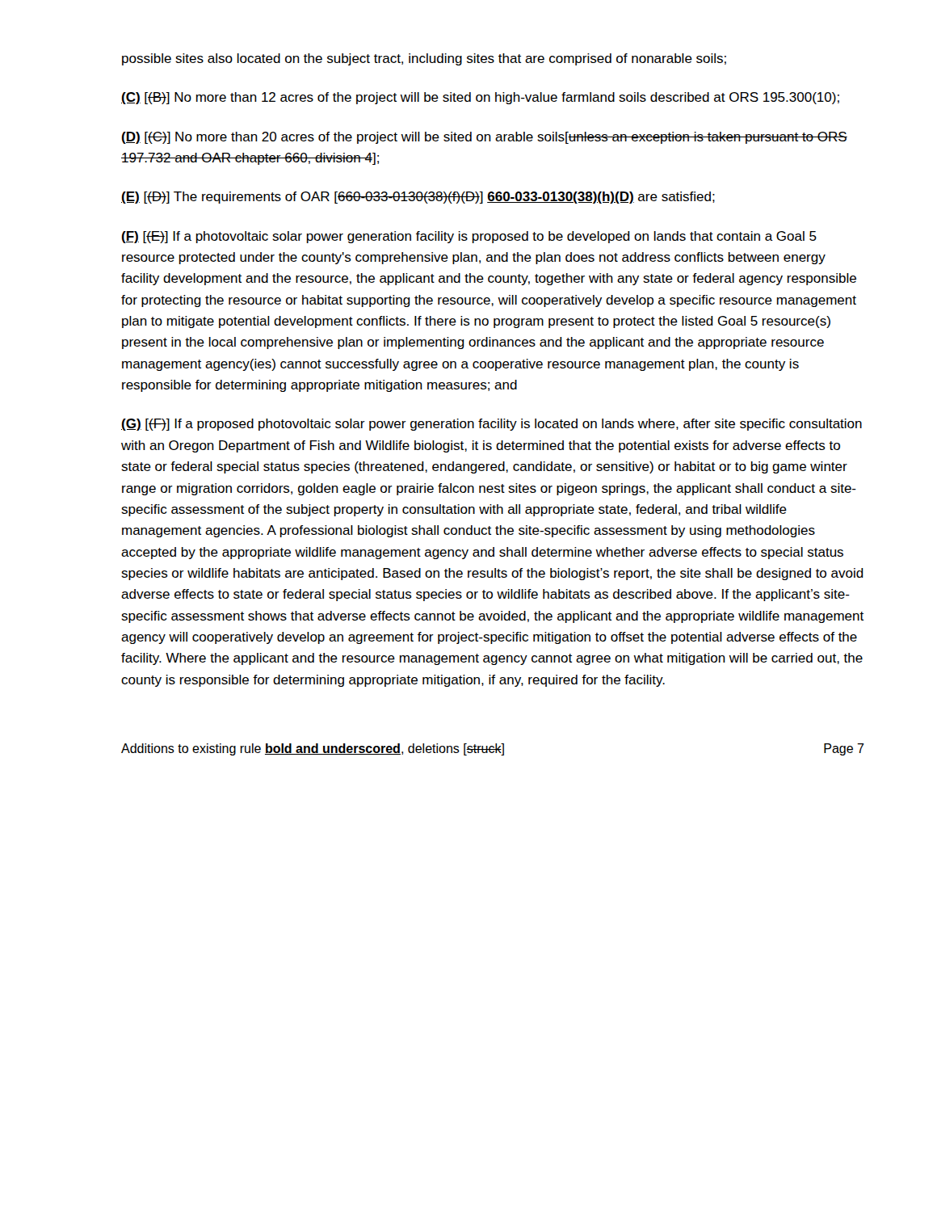possible sites also located on the subject tract, including sites that are comprised of nonarable soils;
(C) [(B)] No more than 12 acres of the project will be sited on high-value farmland soils described at ORS 195.300(10);
(D) [(C)] No more than 20 acres of the project will be sited on arable soils[unless an exception is taken pursuant to ORS 197.732 and OAR chapter 660, division 4];
(E) [(D)] The requirements of OAR [660-033-0130(38)(f)(D)] 660-033-0130(38)(h)(D) are satisfied;
(F) [(E)] If a photovoltaic solar power generation facility is proposed to be developed on lands that contain a Goal 5 resource protected under the county's comprehensive plan, and the plan does not address conflicts between energy facility development and the resource, the applicant and the county, together with any state or federal agency responsible for protecting the resource or habitat supporting the resource, will cooperatively develop a specific resource management plan to mitigate potential development conflicts. If there is no program present to protect the listed Goal 5 resource(s) present in the local comprehensive plan or implementing ordinances and the applicant and the appropriate resource management agency(ies) cannot successfully agree on a cooperative resource management plan, the county is responsible for determining appropriate mitigation measures; and
(G) [(F)] If a proposed photovoltaic solar power generation facility is located on lands where, after site specific consultation with an Oregon Department of Fish and Wildlife biologist, it is determined that the potential exists for adverse effects to state or federal special status species (threatened, endangered, candidate, or sensitive) or habitat or to big game winter range or migration corridors, golden eagle or prairie falcon nest sites or pigeon springs, the applicant shall conduct a site-specific assessment of the subject property in consultation with all appropriate state, federal, and tribal wildlife management agencies. A professional biologist shall conduct the site-specific assessment by using methodologies accepted by the appropriate wildlife management agency and shall determine whether adverse effects to special status species or wildlife habitats are anticipated. Based on the results of the biologist’s report, the site shall be designed to avoid adverse effects to state or federal special status species or to wildlife habitats as described above. If the applicant’s site-specific assessment shows that adverse effects cannot be avoided, the applicant and the appropriate wildlife management agency will cooperatively develop an agreement for project-specific mitigation to offset the potential adverse effects of the facility. Where the applicant and the resource management agency cannot agree on what mitigation will be carried out, the county is responsible for determining appropriate mitigation, if any, required for the facility.
Additions to existing rule bold and underscored, deletions [struck]
Page 7